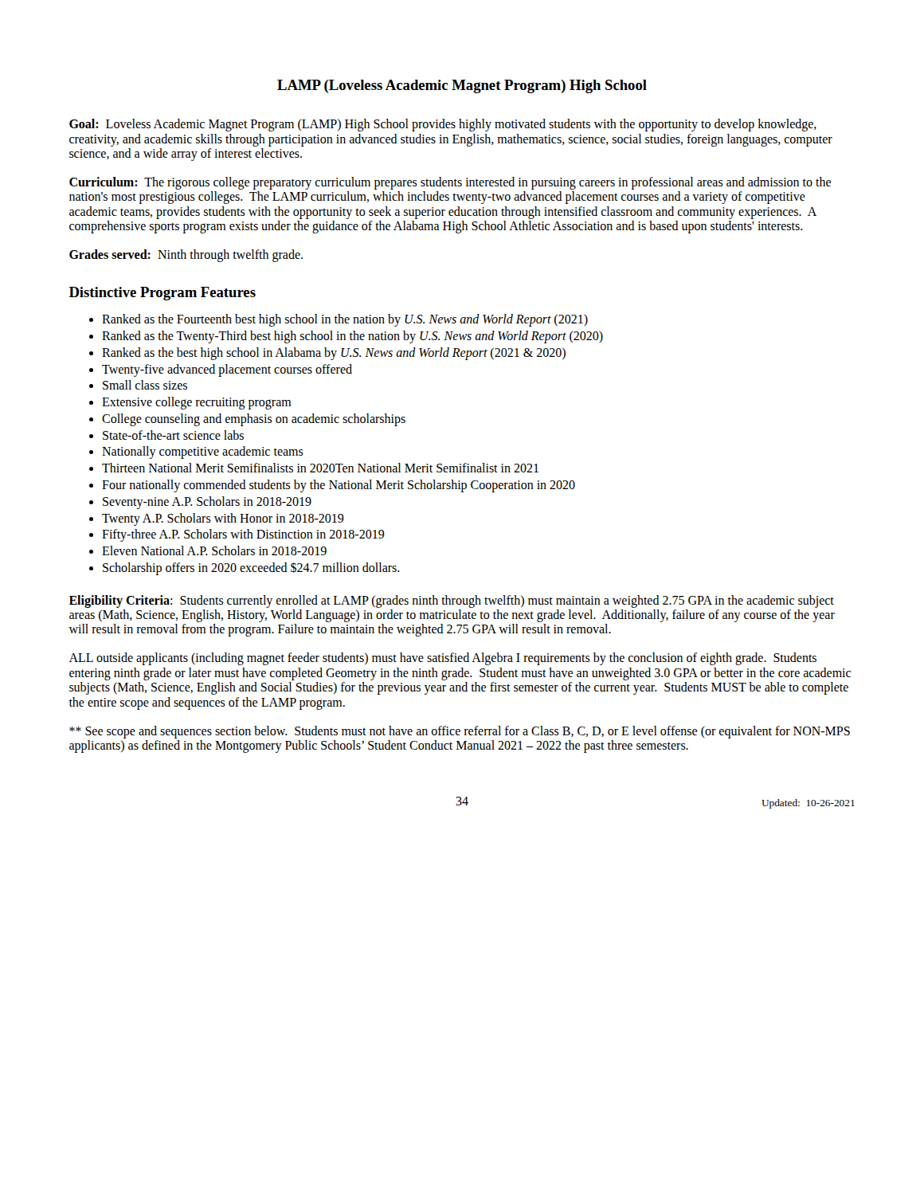LAMP (Loveless Academic Magnet Program) High School
Goal: Loveless Academic Magnet Program (LAMP) High School provides highly motivated students with the opportunity to develop knowledge, creativity, and academic skills through participation in advanced studies in English, mathematics, science, social studies, foreign languages, computer science, and a wide array of interest electives.
Curriculum: The rigorous college preparatory curriculum prepares students interested in pursuing careers in professional areas and admission to the nation's most prestigious colleges. The LAMP curriculum, which includes twenty-two advanced placement courses and a variety of competitive academic teams, provides students with the opportunity to seek a superior education through intensified classroom and community experiences. A comprehensive sports program exists under the guidance of the Alabama High School Athletic Association and is based upon students' interests.
Grades served: Ninth through twelfth grade.
Distinctive Program Features
Ranked as the Fourteenth best high school in the nation by U.S. News and World Report (2021)
Ranked as the Twenty-Third best high school in the nation by U.S. News and World Report (2020)
Ranked as the best high school in Alabama by U.S. News and World Report (2021 & 2020)
Twenty-five advanced placement courses offered
Small class sizes
Extensive college recruiting program
College counseling and emphasis on academic scholarships
State-of-the-art science labs
Nationally competitive academic teams
Thirteen National Merit Semifinalists in 2020Ten National Merit Semifinalist in 2021
Four nationally commended students by the National Merit Scholarship Cooperation in 2020
Seventy-nine A.P. Scholars in 2018-2019
Twenty A.P. Scholars with Honor in 2018-2019
Fifty-three A.P. Scholars with Distinction in 2018-2019
Eleven National A.P. Scholars in 2018-2019
Scholarship offers in 2020 exceeded $24.7 million dollars.
Eligibility Criteria: Students currently enrolled at LAMP (grades ninth through twelfth) must maintain a weighted 2.75 GPA in the academic subject areas (Math, Science, English, History, World Language) in order to matriculate to the next grade level. Additionally, failure of any course of the year will result in removal from the program. Failure to maintain the weighted 2.75 GPA will result in removal.
ALL outside applicants (including magnet feeder students) must have satisfied Algebra I requirements by the conclusion of eighth grade. Students entering ninth grade or later must have completed Geometry in the ninth grade. Student must have an unweighted 3.0 GPA or better in the core academic subjects (Math, Science, English and Social Studies) for the previous year and the first semester of the current year. Students MUST be able to complete the entire scope and sequences of the LAMP program.
** See scope and sequences section below. Students must not have an office referral for a Class B, C, D, or E level offense (or equivalent for NON-MPS applicants) as defined in the Montgomery Public Schools’ Student Conduct Manual 2021 – 2022 the past three semesters.
34
Updated: 10-26-2021